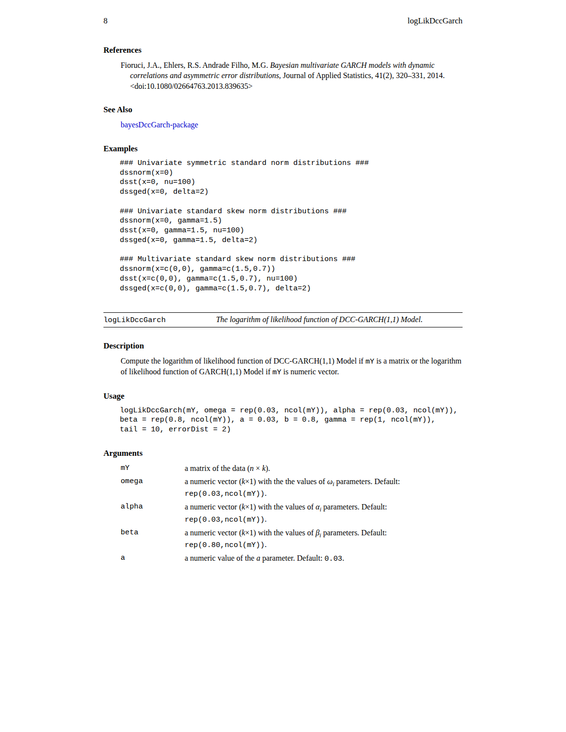8 logLikDccGarch
References
Fioruci, J.A., Ehlers, R.S. Andrade Filho, M.G. Bayesian multivariate GARCH models with dynamic correlations and asymmetric error distributions, Journal of Applied Statistics, 41(2), 320–331, 2014. <doi:10.1080/02664763.2013.839635>
See Also
bayesDccGarch-package
Examples
### Univariate symmetric standard norm distributions ###
dssnorm(x=0)
dsst(x=0, nu=100)
dssged(x=0, delta=2)

### Univariate standard skew norm distributions ###
dssnorm(x=0, gamma=1.5)
dsst(x=0, gamma=1.5, nu=100)
dssged(x=0, gamma=1.5, delta=2)

### Multivariate standard skew norm distributions ###
dssnorm(x=c(0,0), gamma=c(1.5,0.7))
dsst(x=c(0,0), gamma=c(1.5,0.7), nu=100)
dssged(x=c(0,0), gamma=c(1.5,0.7), delta=2)
logLikDccGarch The logarithm of likelihood function of DCC-GARCH(1,1) Model.
Description
Compute the logarithm of likelihood function of DCC-GARCH(1,1) Model if mY is a matrix or the logarithm of likelihood function of GARCH(1,1) Model if mY is numeric vector.
Usage
logLikDccGarch(mY, omega = rep(0.03, ncol(mY)), alpha = rep(0.03, ncol(mY)),
beta = rep(0.8, ncol(mY)), a = 0.03, b = 0.8, gamma = rep(1, ncol(mY)),
tail = 10, errorDist = 2)
Arguments
mY
a matrix of the data (n × k).
omega
a numeric vector (k×1) with the the values of ωi parameters. Default: rep(0.03,ncol(mY)).
alpha
a numeric vector (k×1) with the values of αi parameters. Default: rep(0.03,ncol(mY)).
beta
a numeric vector (k×1) with the values of βi parameters. Default: rep(0.80,ncol(mY)).
a
a numeric value of the a parameter. Default: 0.03.